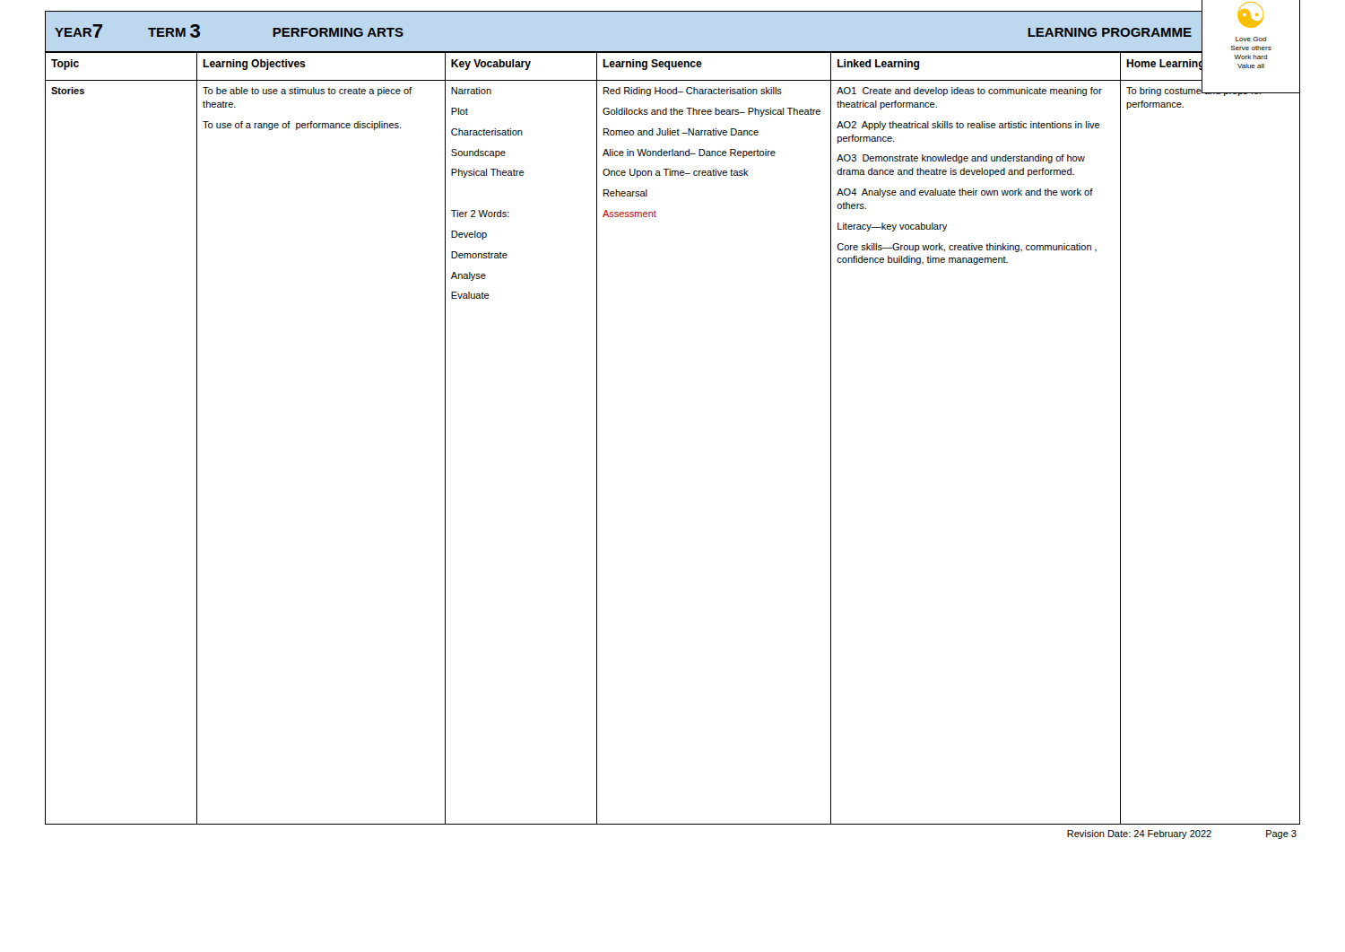☯
Love God
Serve others
Work hard
Value all
YEAR 7
TERM 3
PERFORMING ARTS
LEARNING PROGRAMME
| Topic | Learning Objectives | Key Vocabulary | Learning Sequence | Linked Learning | Home Learning |
| --- | --- | --- | --- | --- | --- |
| Stories | To be able to use a stimulus to create a piece of theatre. To use of a range of performance disciplines. | Narration Plot Characterisation Soundscape Physical Theatre Tier 2 Words: Develop Demonstrate Analyse Evaluate | Red Riding Hood– Characterisation skills Goldilocks and the Three bears– Physical Theatre Romeo and Juliet –Narrative Dance Alice in Wonderland– Dance Repertoire Once Upon a Time– creative task Rehearsal Assessment | AO1 Create and develop ideas to communicate meaning for theatrical performance. AO2 Apply theatrical skills to realise artistic intentions in live performance. AO3 Demonstrate knowledge and understanding of how drama dance and theatre is developed and performed. AO4 Analyse and evaluate their own work and the work of others. Literacy—key vocabulary Core skills—Group work, creative thinking, communication , confidence building, time management. | To bring costume and props for performance. |
Revision Date: 24 February 2022 Page 3